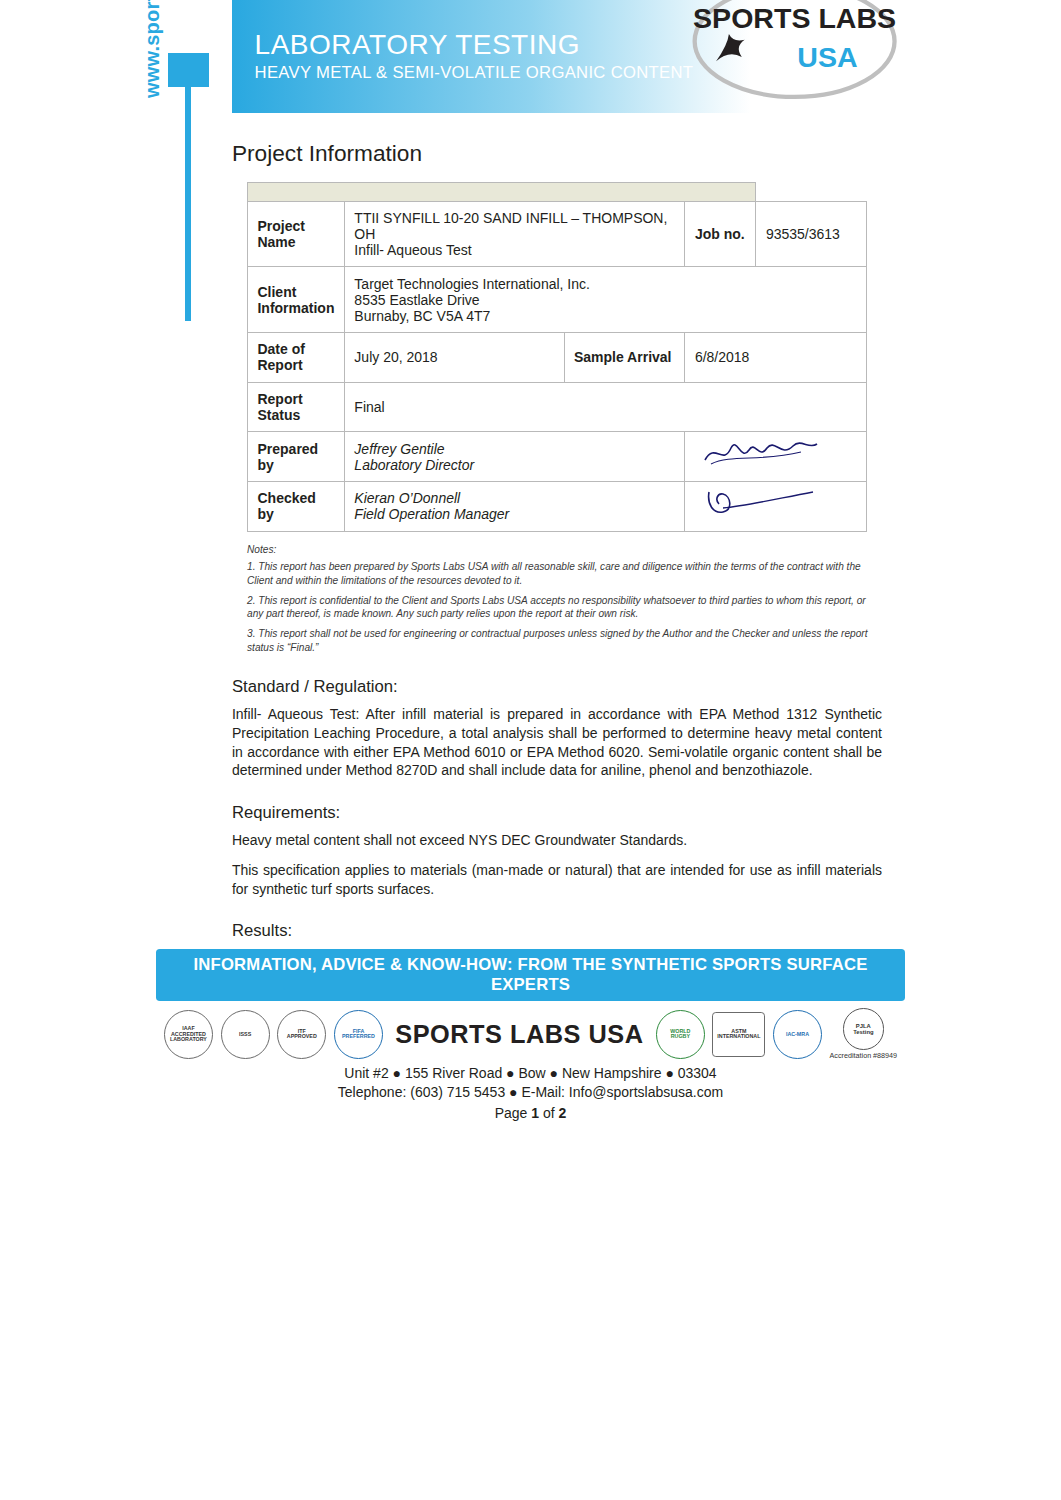www.sportslabsusa.com
LABORATORY TESTING
HEAVY METAL & SEMI-VOLATILE ORGANIC CONTENT
SPORTS LABS USA
Project Information
| Project Name | TTII SYNFILL 10-20 SAND INFILL – THOMPSON, OH Infill- Aqueous Test | Job no. | 93535/3613 |
| Client Information | Target Technologies International, Inc. 8535 Eastlake Drive Burnaby, BC V5A 4T7 |
| Date of Report | July 20, 2018 | Sample Arrival | 6/8/2018 |
| Report Status | Final |
| Prepared by | Jeffrey Gentile Laboratory Director | |
| Checked by | Kieran O’Donnell Field Operation Manager | |
Notes:
1. This report has been prepared by Sports Labs USA with all reasonable skill, care and diligence within the terms of the contract with the Client and within the limitations of the resources devoted to it.
2. This report is confidential to the Client and Sports Labs USA accepts no responsibility whatsoever to third parties to whom this report, or any part thereof, is made known. Any such party relies upon the report at their own risk.
3. This report shall not be used for engineering or contractual purposes unless signed by the Author and the Checker and unless the report status is “Final.”
Standard / Regulation:
Infill- Aqueous Test: After infill material is prepared in accordance with EPA Method 1312 Synthetic Precipitation Leaching Procedure, a total analysis shall be performed to determine heavy metal content in accordance with either EPA Method 6010 or EPA Method 6020. Semi-volatile organic content shall be determined under Method 8270D and shall include data for aniline, phenol and benzothiazole.
Requirements:
Heavy metal content shall not exceed NYS DEC Groundwater Standards.
This specification applies to materials (man-made or natural) that are intended for use as infill materials for synthetic turf sports surfaces.
Results:
All results were found to be below the limit criteria referenced above.
INFORMATION, ADVICE & KNOW-HOW: FROM THE SYNTHETIC SPORTS SURFACE EXPERTS
IAAF
ACCREDITED
LABORATORY
ISSS
ITF
APPROVED
FIFA
PREFERRED
SPORTS LABS USA
WORLD
RUGBY
ASTM
INTERNATIONAL
IAC-MRA
PJLA
Testing
Accreditation #88949
Unit #2 ● 155 River Road ● Bow ● New Hampshire ● 03304
Telephone: (603) 715 5453 ● E-Mail: Info@sportslabsusa.com
Page 1 of 2